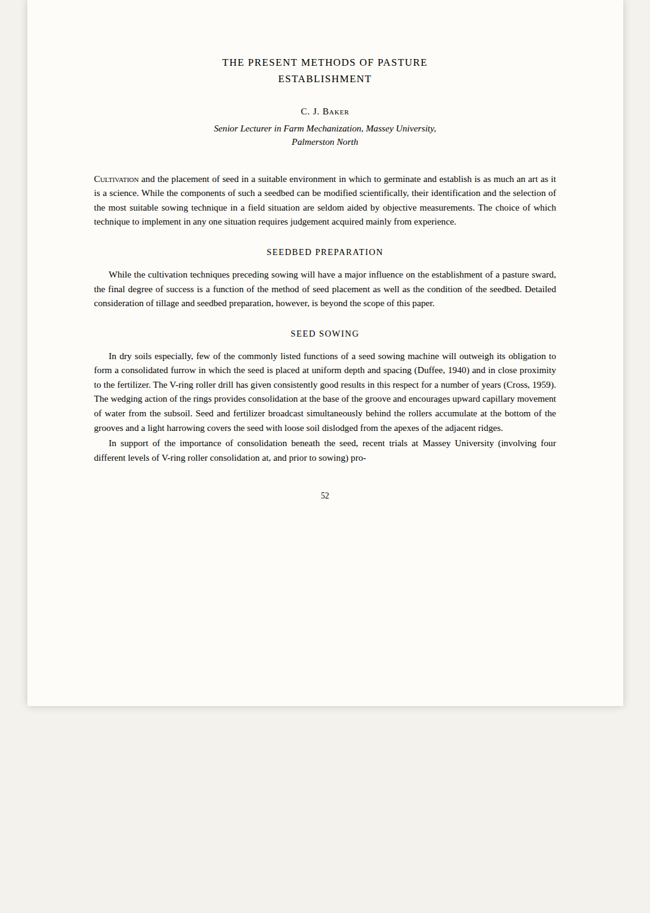The Present Methods of Pasture
Establishment
C. J. Baker
Senior Lecturer in Farm Mechanization, Massey University,
Palmerston North
Cultivation and the placement of seed in a suitable environment in which to germinate and establish is as much an art as it is a science. While the components of such a seedbed can be modified scientifically, their identification and the selection of the most suitable sowing technique in a field situation are seldom aided by objective measurements. The choice of which technique to implement in any one situation requires judgement acquired mainly from experience.
Seedbed Preparation
While the cultivation techniques preceding sowing will have a major influence on the establishment of a pasture sward, the final degree of success is a function of the method of seed placement as well as the condition of the seedbed. Detailed consideration of tillage and seedbed preparation, however, is beyond the scope of this paper.
Seed Sowing
In dry soils especially, few of the commonly listed functions of a seed sowing machine will outweigh its obligation to form a consolidated furrow in which the seed is placed at uniform depth and spacing (Duffee, 1940) and in close proximity to the fertilizer. The V-ring roller drill has given consistently good results in this respect for a number of years (Cross, 1959). The wedging action of the rings provides consolidation at the base of the groove and encourages upward capillary movement of water from the subsoil. Seed and fertilizer broadcast simultaneously behind the rollers accumulate at the bottom of the grooves and a light harrowing covers the seed with loose soil dislodged from the apexes of the adjacent ridges.
In support of the importance of consolidation beneath the seed, recent trials at Massey University (involving four different levels of V-ring roller consolidation at, and prior to sowing) pro-
52